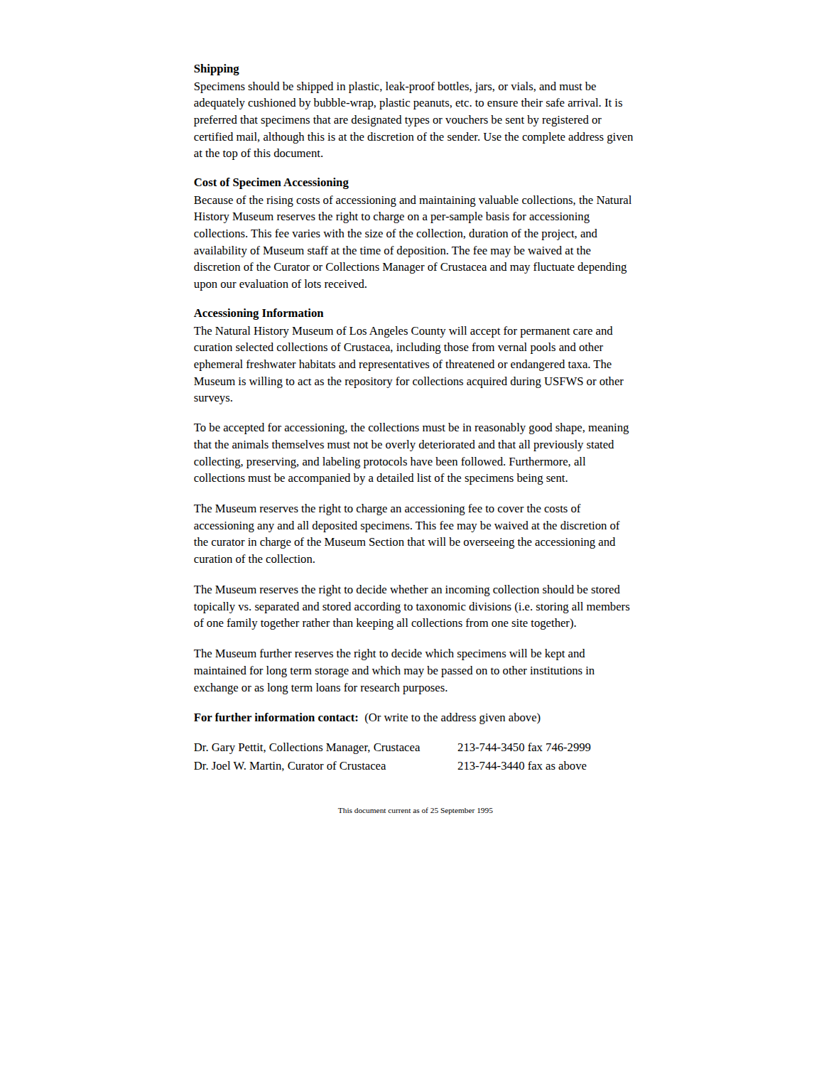Shipping
Specimens should be shipped in plastic, leak-proof bottles, jars, or vials, and must be adequately cushioned by bubble-wrap, plastic peanuts, etc. to ensure their safe arrival. It is preferred that specimens that are designated types or vouchers be sent by registered or certified mail, although this is at the discretion of the sender. Use the complete address given at the top of this document.
Cost of Specimen Accessioning
Because of the rising costs of accessioning and maintaining valuable collections, the Natural History Museum reserves the right to charge on a per-sample basis for accessioning collections. This fee varies with the size of the collection, duration of the project, and availability of Museum staff at the time of deposition. The fee may be waived at the discretion of the Curator or Collections Manager of Crustacea and may fluctuate depending upon our evaluation of lots received.
Accessioning Information
The Natural History Museum of Los Angeles County will accept for permanent care and curation selected collections of Crustacea, including those from vernal pools and other ephemeral freshwater habitats and representatives of threatened or endangered taxa. The Museum is willing to act as the repository for collections acquired during USFWS or other surveys.
To be accepted for accessioning, the collections must be in reasonably good shape, meaning that the animals themselves must not be overly deteriorated and that all previously stated collecting, preserving, and labeling protocols have been followed. Furthermore, all collections must be accompanied by a detailed list of the specimens being sent.
The Museum reserves the right to charge an accessioning fee to cover the costs of accessioning any and all deposited specimens. This fee may be waived at the discretion of the curator in charge of the Museum Section that will be overseeing the accessioning and curation of the collection.
The Museum reserves the right to decide whether an incoming collection should be stored topically vs. separated and stored according to taxonomic divisions (i.e. storing all members of one family together rather than keeping all collections from one site together).
The Museum further reserves the right to decide which specimens will be kept and maintained for long term storage and which may be passed on to other institutions in exchange or as long term loans for research purposes.
For further information contact: (Or write to the address given above)
| Dr. Gary Pettit, Collections Manager, Crustacea | 213-744-3450 fax 746-2999 |
| Dr. Joel W. Martin, Curator of Crustacea | 213-744-3440 fax as above |
This document current as of 25 September 1995